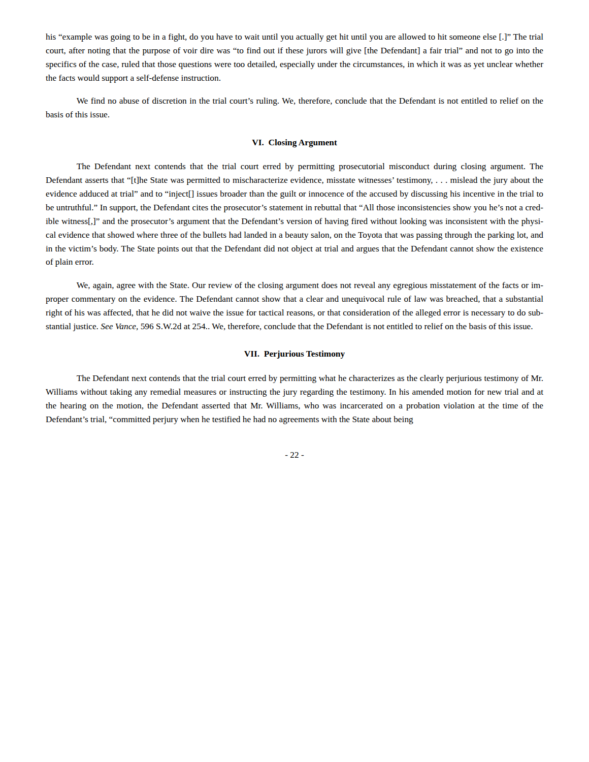his “example was going to be in a fight, do you have to wait until you actually get hit until you are allowed to hit someone else [.]” The trial court, after noting that the purpose of voir dire was “to find out if these jurors will give [the Defendant] a fair trial” and not to go into the specifics of the case, ruled that those questions were too detailed, especially under the circumstances, in which it was as yet unclear whether the facts would support a self-defense instruction.
We find no abuse of discretion in the trial court’s ruling. We, therefore, conclude that the Defendant is not entitled to relief on the basis of this issue.
VI. Closing Argument
The Defendant next contends that the trial court erred by permitting prosecutorial misconduct during closing argument. The Defendant asserts that “[t]he State was permitted to mischaracterize evidence, misstate witnesses’ testimony, . . . mislead the jury about the evidence adduced at trial” and to “inject[] issues broader than the guilt or innocence of the accused by discussing his incentive in the trial to be untruthful.” In support, the Defendant cites the prosecutor’s statement in rebuttal that “All those inconsistencies show you he’s not a credible witness[,]” and the prosecutor’s argument that the Defendant’s version of having fired without looking was inconsistent with the physical evidence that showed where three of the bullets had landed in a beauty salon, on the Toyota that was passing through the parking lot, and in the victim’s body. The State points out that the Defendant did not object at trial and argues that the Defendant cannot show the existence of plain error.
We, again, agree with the State. Our review of the closing argument does not reveal any egregious misstatement of the facts or improper commentary on the evidence. The Defendant cannot show that a clear and unequivocal rule of law was breached, that a substantial right of his was affected, that he did not waive the issue for tactical reasons, or that consideration of the alleged error is necessary to do substantial justice. See Vance, 596 S.W.2d at 254.. We, therefore, conclude that the Defendant is not entitled to relief on the basis of this issue.
VII. Perjurious Testimony
The Defendant next contends that the trial court erred by permitting what he characterizes as the clearly perjurious testimony of Mr. Williams without taking any remedial measures or instructing the jury regarding the testimony. In his amended motion for new trial and at the hearing on the motion, the Defendant asserted that Mr. Williams, who was incarcerated on a probation violation at the time of the Defendant’s trial, “committed perjury when he testified he had no agreements with the State about being
- 22 -